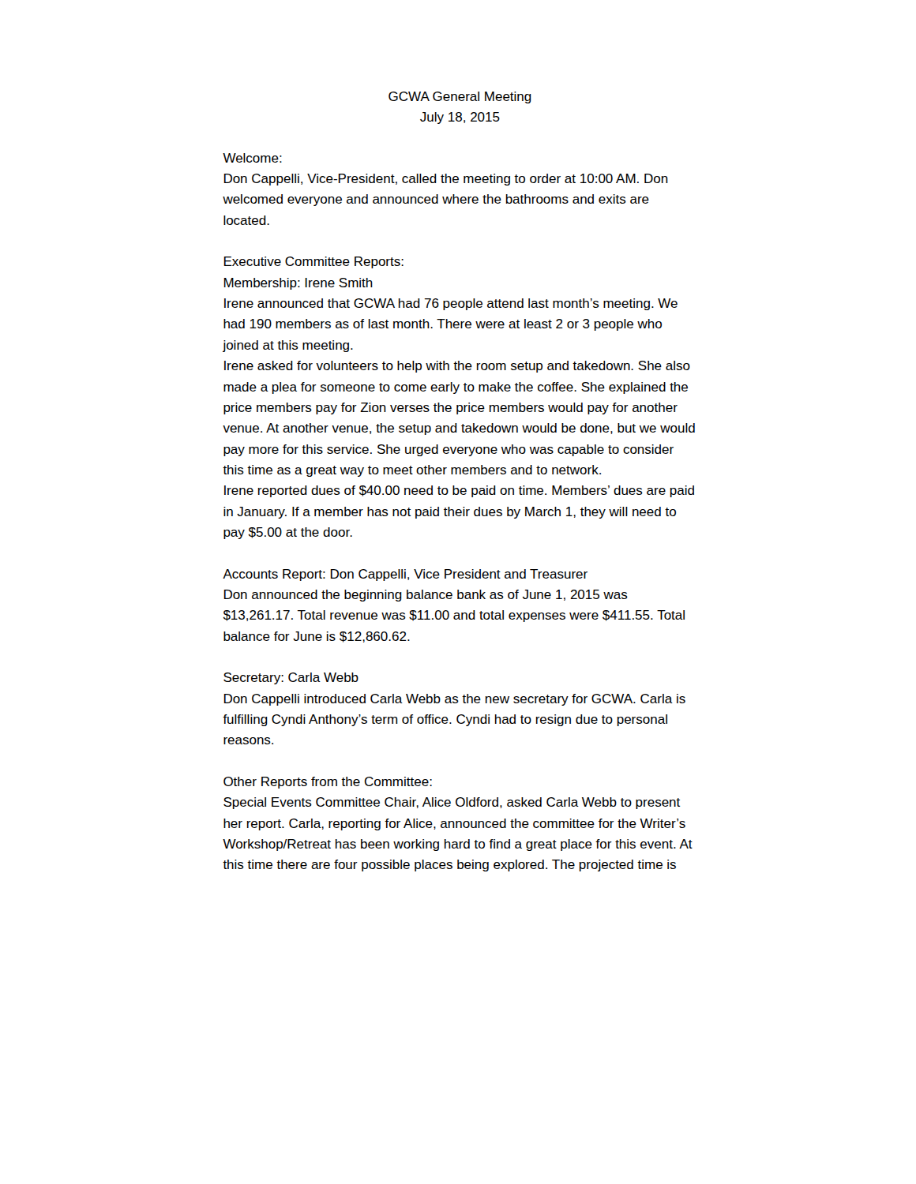GCWA General MeetingJuly 18, 2015
Welcome:
Don Cappelli, Vice-President, called the meeting to order at 10:00 AM. Don welcomed everyone and announced where the bathrooms and exits are located.
Executive Committee Reports:
Membership: Irene Smith
Irene announced that GCWA had 76 people attend last month’s meeting. We had 190 members as of last month. There were at least 2 or 3 people who joined at this meeting.
Irene asked for volunteers to help with the room setup and takedown. She also made a plea for someone to come early to make the coffee. She explained the price members pay for Zion verses the price members would pay for another venue. At another venue, the setup and takedown would be done, but we would pay more for this service. She urged everyone who was capable to consider this time as a great way to meet other members and to network.
Irene reported dues of $40.00 need to be paid on time. Members’ dues are paid in January. If a member has not paid their dues by March 1, they will need to pay $5.00 at the door.
Accounts Report: Don Cappelli, Vice President and Treasurer
Don announced the beginning balance bank as of June 1, 2015 was $13,261.17. Total revenue was $11.00 and total expenses were $411.55. Total balance for June is $12,860.62.
Secretary: Carla Webb
Don Cappelli introduced Carla Webb as the new secretary for GCWA. Carla is fulfilling Cyndi Anthony’s term of office. Cyndi had to resign due to personal reasons.
Other Reports from the Committee:
Special Events Committee Chair, Alice Oldford, asked Carla Webb to present her report. Carla, reporting for Alice, announced the committee for the Writer’s Workshop/Retreat has been working hard to find a great place for this event. At this time there are four possible places being explored. The projected time is